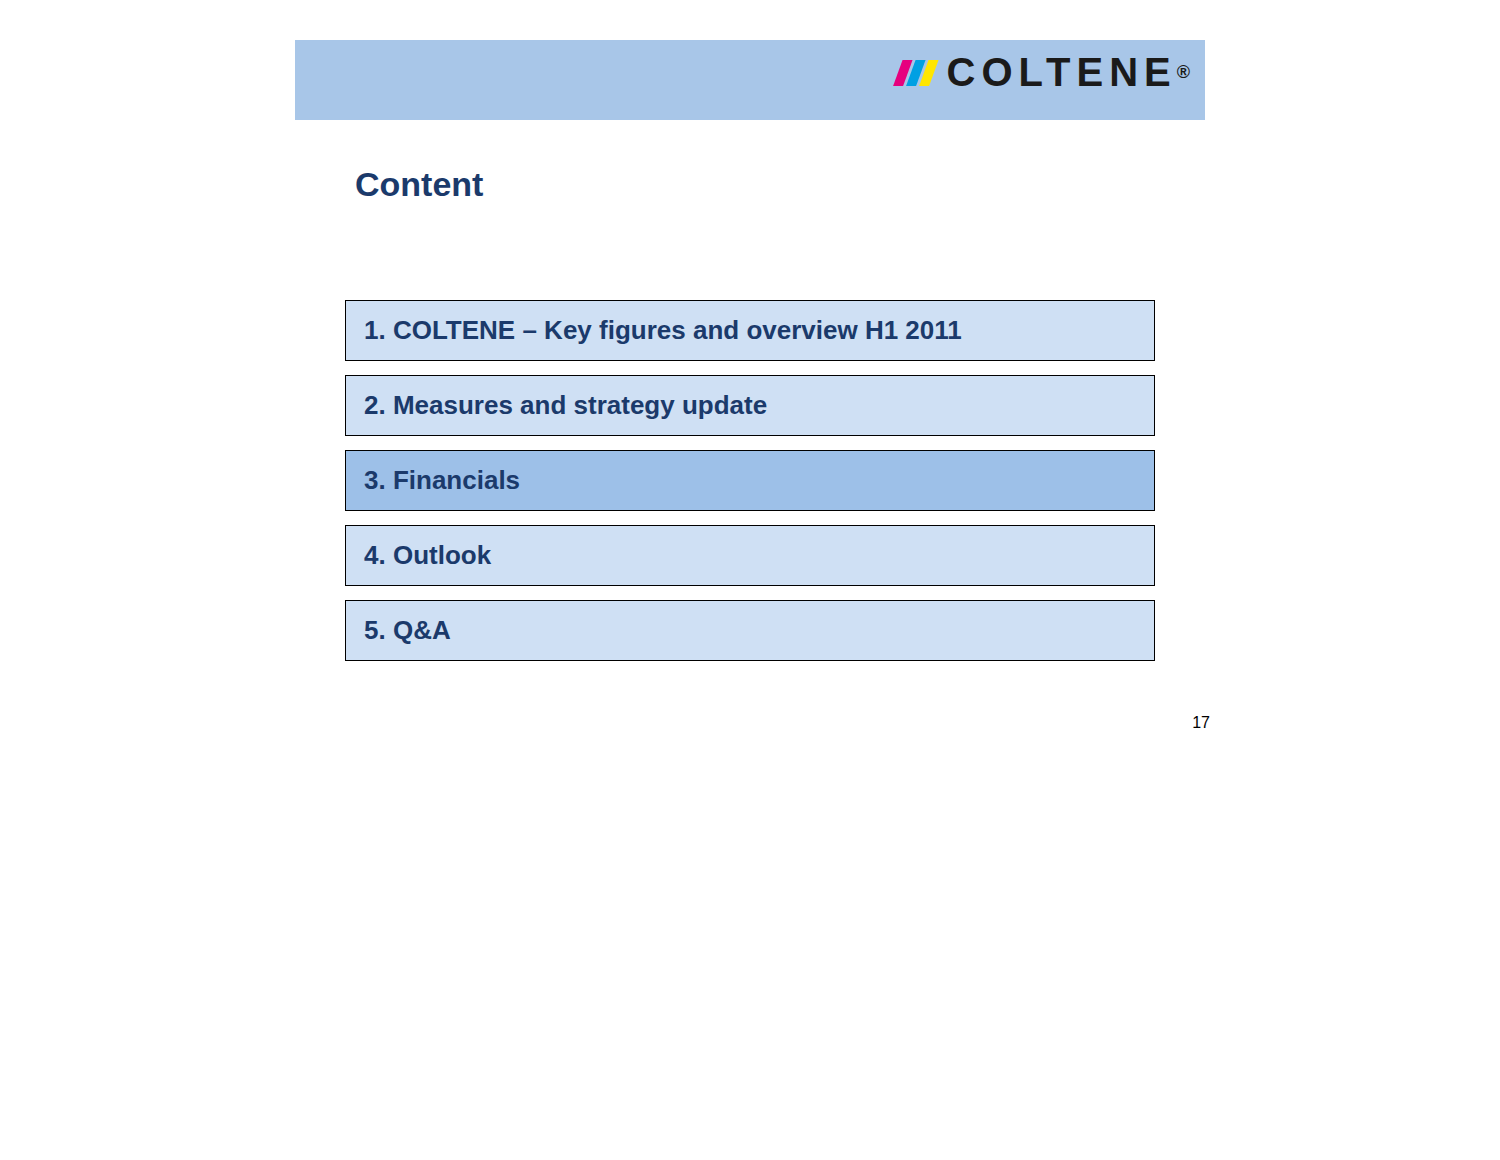COLTENE®
Content
1. COLTENE – Key figures and overview H1 2011
2. Measures and strategy update
3. Financials
4. Outlook
5. Q&A
17